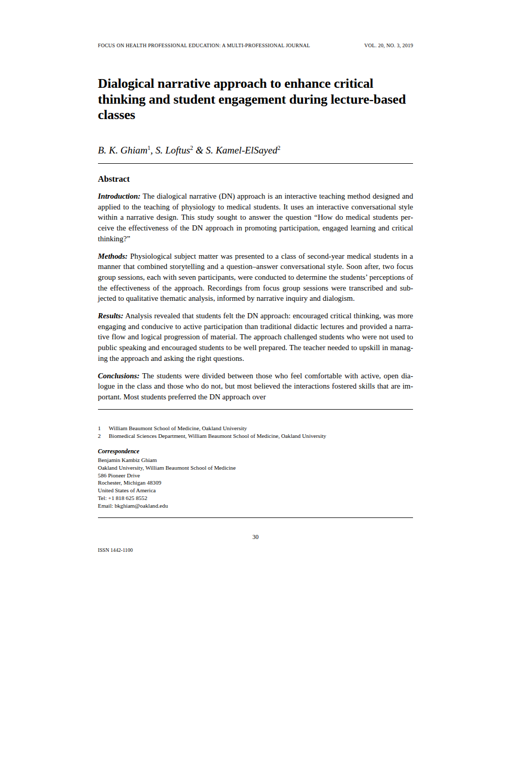Focus on Health Professional Education: A Multi-Professional Journal Vol. 20, No. 3, 2019
Dialogical narrative approach to enhance critical thinking and student engagement during lecture-based classes
B. K. Ghiam1, S. Loftus2 & S. Kamel-ElSayed2
Abstract
Introduction: The dialogical narrative (DN) approach is an interactive teaching method designed and applied to the teaching of physiology to medical students. It uses an interactive conversational style within a narrative design. This study sought to answer the question “How do medical students perceive the effectiveness of the DN approach in promoting participation, engaged learning and critical thinking?”
Methods: Physiological subject matter was presented to a class of second-year medical students in a manner that combined storytelling and a question–answer conversational style. Soon after, two focus group sessions, each with seven participants, were conducted to determine the students’ perceptions of the effectiveness of the approach. Recordings from focus group sessions were transcribed and subjected to qualitative thematic analysis, informed by narrative inquiry and dialogism.
Results: Analysis revealed that students felt the DN approach: encouraged critical thinking, was more engaging and conducive to active participation than traditional didactic lectures and provided a narrative flow and logical progression of material. The approach challenged students who were not used to public speaking and encouraged students to be well prepared. The teacher needed to upskill in managing the approach and asking the right questions.
Conclusions: The students were divided between those who feel comfortable with active, open dialogue in the class and those who do not, but most believed the interactions fostered skills that are important. Most students preferred the DN approach over
1 William Beaumont School of Medicine, Oakland University
2 Biomedical Sciences Department, William Beaumont School of Medicine, Oakland University
Correspondence
Benjamin Kambiz Ghiam
Oakland University, William Beaumont School of Medicine
586 Pioneer Drive
Rochester, Michigan 48309
United States of America
Tel: +1 818 625 8552
Email: bkghiam@oakland.edu
30
ISSN 1442-1100